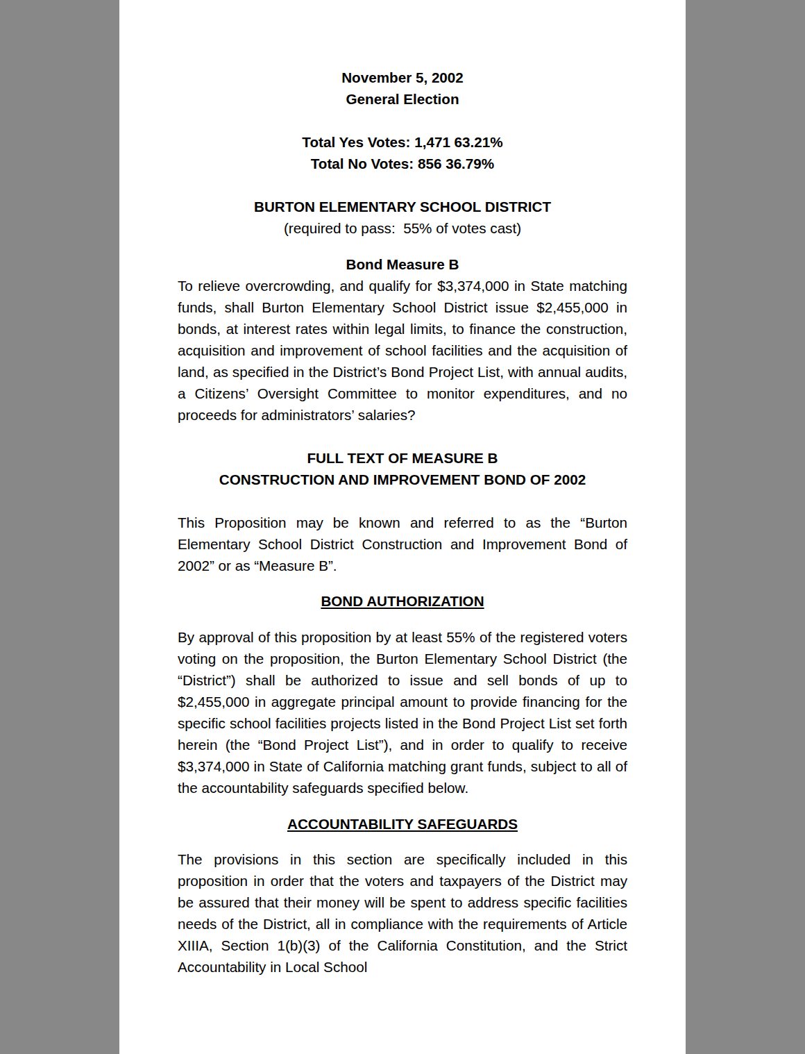November 5, 2002
General Election
Total Yes Votes: 1,471 63.21%
Total No Votes: 856 36.79%
BURTON ELEMENTARY SCHOOL DISTRICT
(required to pass: 55% of votes cast)
Bond Measure B
To relieve overcrowding, and qualify for $3,374,000 in State matching funds, shall Burton Elementary School District issue $2,455,000 in bonds, at interest rates within legal limits, to finance the construction, acquisition and improvement of school facilities and the acquisition of land, as specified in the District’s Bond Project List, with annual audits, a Citizens’ Oversight Committee to monitor expenditures, and no proceeds for administrators’ salaries?
FULL TEXT OF MEASURE B
CONSTRUCTION AND IMPROVEMENT BOND OF 2002
This Proposition may be known and referred to as the “Burton Elementary School District Construction and Improvement Bond of 2002” or as “Measure B”.
BOND AUTHORIZATION
By approval of this proposition by at least 55% of the registered voters voting on the proposition, the Burton Elementary School District (the “District”) shall be authorized to issue and sell bonds of up to $2,455,000 in aggregate principal amount to provide financing for the specific school facilities projects listed in the Bond Project List set forth herein (the “Bond Project List”), and in order to qualify to receive $3,374,000 in State of California matching grant funds, subject to all of the accountability safeguards specified below.
ACCOUNTABILITY SAFEGUARDS
The provisions in this section are specifically included in this proposition in order that the voters and taxpayers of the District may be assured that their money will be spent to address specific facilities needs of the District, all in compliance with the requirements of Article XIIIA, Section 1(b)(3) of the California Constitution, and the Strict Accountability in Local School